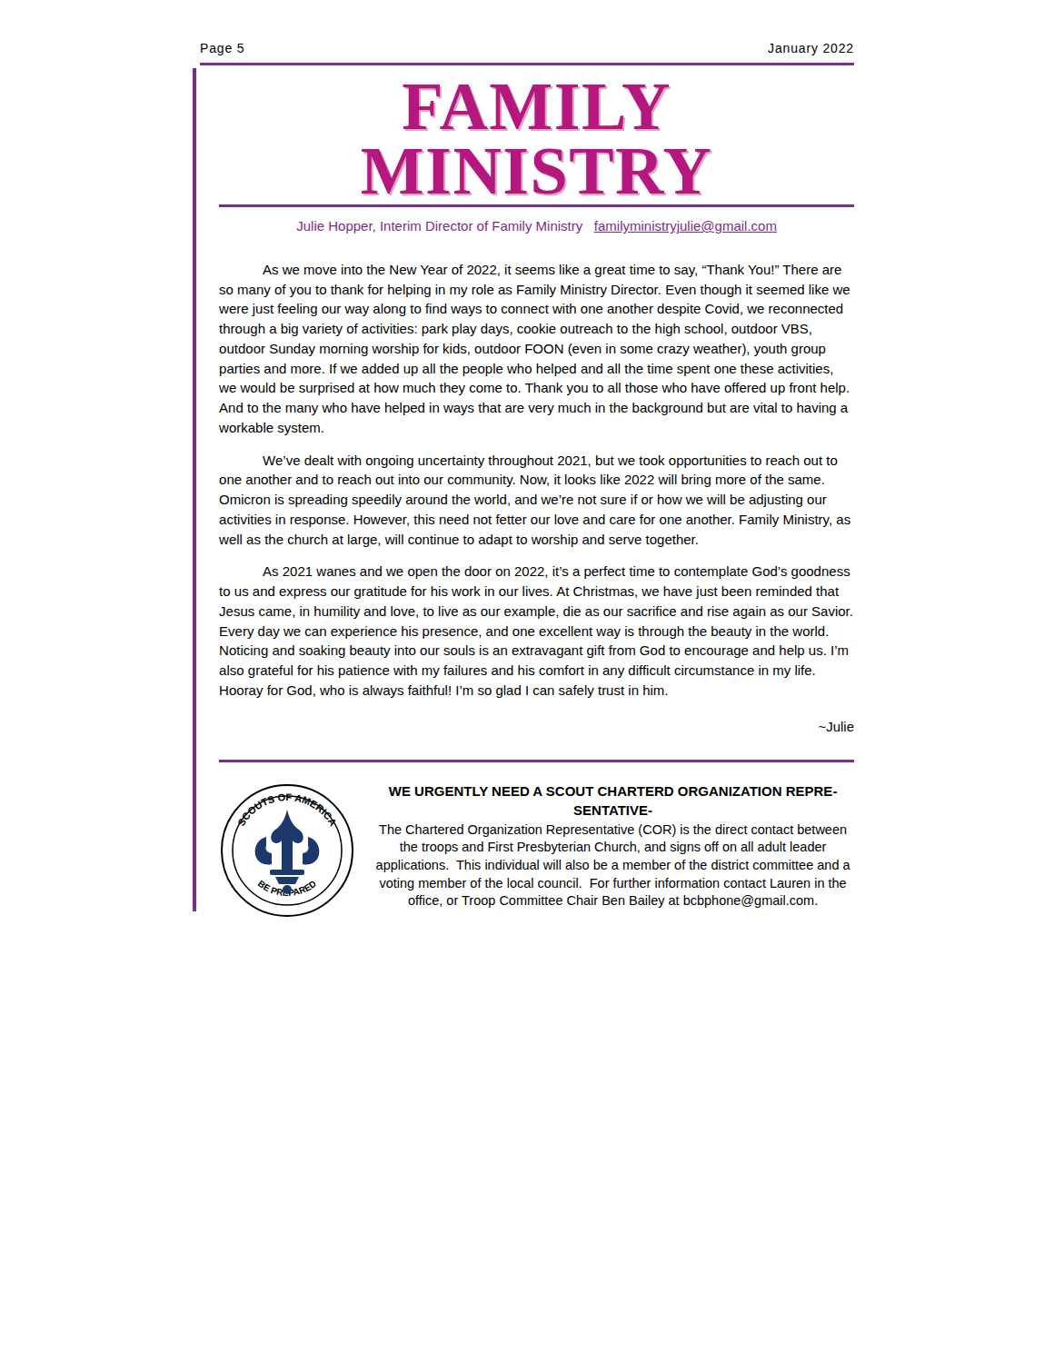Page 5 January 2022
FAMILY MINISTRY
Julie Hopper, Interim Director of Family Ministry familyministryjulie@gmail.com
As we move into the New Year of 2022, it seems like a great time to say, “Thank You!” There are so many of you to thank for helping in my role as Family Ministry Director. Even though it seemed like we were just feeling our way along to find ways to connect with one another despite Covid, we reconnected through a big variety of activities: park play days, cookie outreach to the high school, outdoor VBS, outdoor Sunday morning worship for kids, outdoor FOON (even in some crazy weather), youth group parties and more. If we added up all the people who helped and all the time spent one these activities, we would be surprised at how much they come to. Thank you to all those who have offered up front help. And to the many who have helped in ways that are very much in the background but are vital to having a workable system.
We’ve dealt with ongoing uncertainty throughout 2021, but we took opportunities to reach out to one another and to reach out into our community. Now, it looks like 2022 will bring more of the same. Omicron is spreading speedily around the world, and we’re not sure if or how we will be adjusting our activities in response. However, this need not fetter our love and care for one another. Family Ministry, as well as the church at large, will continue to adapt to worship and serve together.
As 2021 wanes and we open the door on 2022, it’s a perfect time to contemplate God’s goodness to us and express our gratitude for his work in our lives. At Christmas, we have just been reminded that Jesus came, in humility and love, to live as our example, die as our sacrifice and rise again as our Savior. Every day we can experience his presence, and one excellent way is through the beauty in the world. Noticing and soaking beauty into our souls is an extravagant gift from God to encourage and help us. I’m also grateful for his patience with my failures and his comfort in any difficult circumstance in my life. Hooray for God, who is always faithful! I’m so glad I can safely trust in him.
~Julie
SCOUTS OF AMERICA BE PREPARED
We urgently need a Scout Charterd Organization Repre­sentative-
The Chartered Organization Representative (COR) is the direct contact between the troops and First Presbyterian Church, and signs off on all adult leader applications. This individual will also be a member of the district committee and a voting member of the local council. For further information contact Lauren in the office, or Troop Committee Chair Ben Bailey at bcbphone@gmail.com.